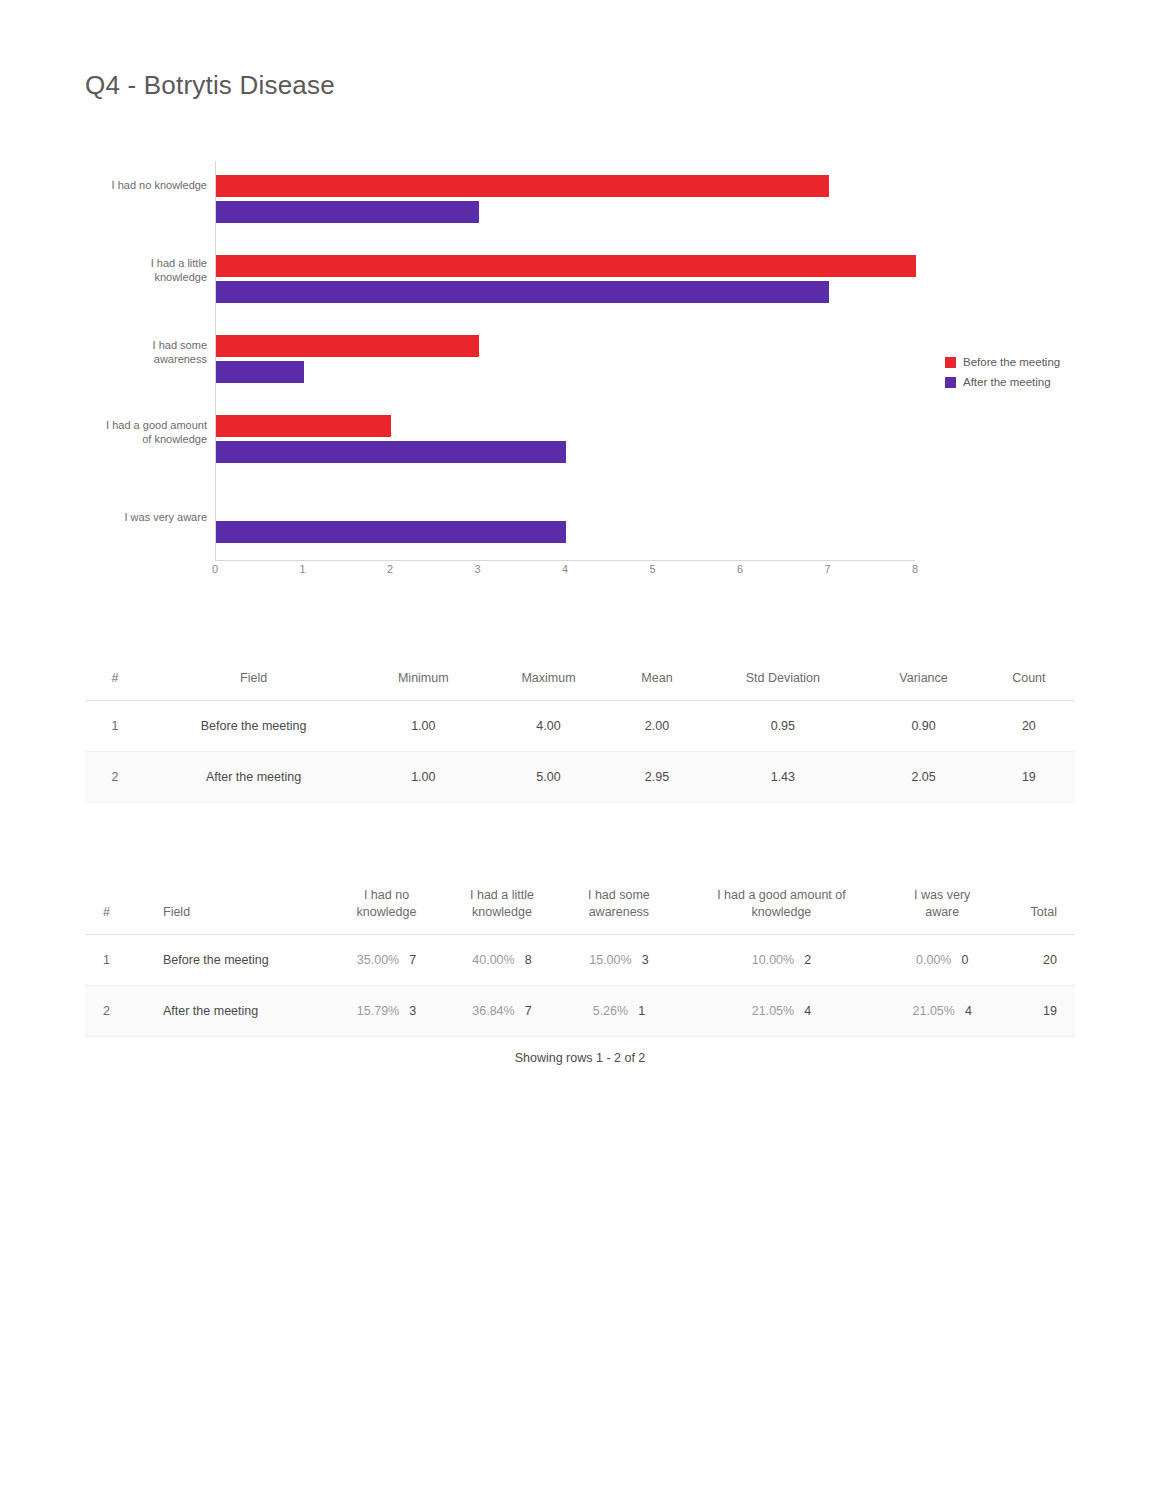Q4 - Botrytis Disease
I had no knowledge
I had a little
knowledge
I had some
awareness
I had a good amount
of knowledge
I was very aware
0 1 2 3 4 5 6 7 8
Before the meeting
After the meeting
| # | Field | Minimum | Maximum | Mean | Std Deviation | Variance | Count |
| --- | --- | --- | --- | --- | --- | --- | --- |
| 1 | Before the meeting | 1.00 | 4.00 | 2.00 | 0.95 | 0.90 | 20 |
| 2 | After the meeting | 1.00 | 5.00 | 2.95 | 1.43 | 2.05 | 19 |
| # | Field | I had no knowledge | I had a little knowledge | I had some awareness | I had a good amount of knowledge | I was very aware | Total |
| --- | --- | --- | --- | --- | --- | --- | --- |
| 1 | Before the meeting | 35.00% 7 | 40.00% 8 | 15.00% 3 | 10.00% 2 | 0.00% 0 | 20 |
| 2 | After the meeting | 15.79% 3 | 36.84% 7 | 5.26% 1 | 21.05% 4 | 21.05% 4 | 19 |
Showing rows 1 - 2 of 2